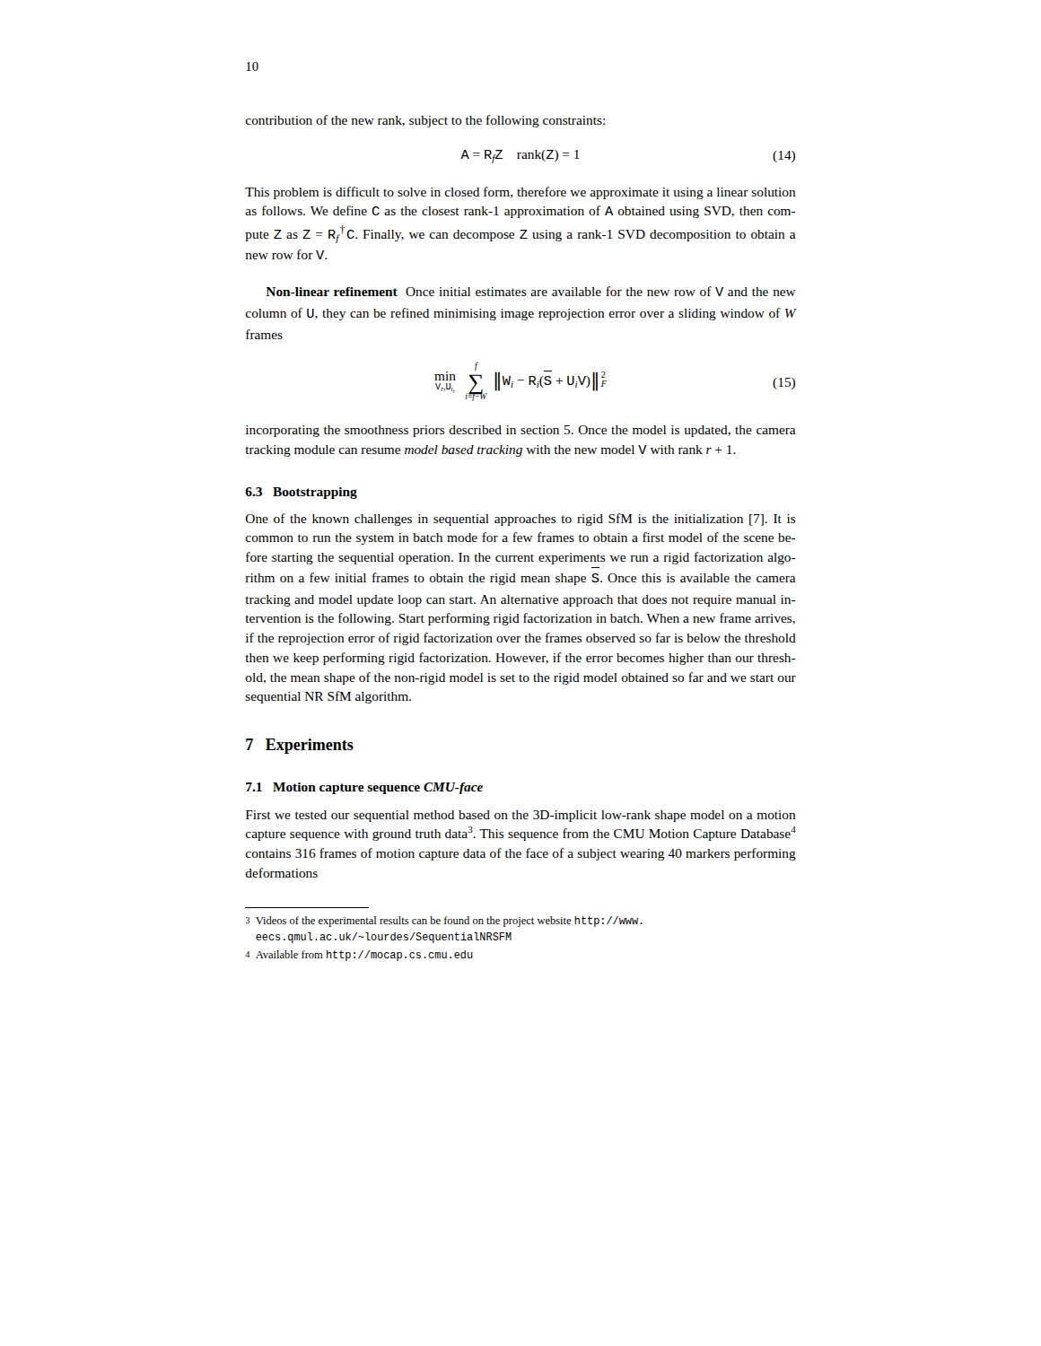10
contribution of the new rank, subject to the following constraints:
A = RfZ rank(Z) = 1
(14)
This problem is difficult to solve in closed form, therefore we approximate it using a linear solution as follows. We define C as the closest rank-1 approximation of A obtained using SVD, then compute Z as Z = Rf†C. Finally, we can decompose Z using a rank-1 SVD decomposition to obtain a new row for V.
Non-linear refinement Once initial estimates are available for the new row of V and the new column of U, they can be refined minimising image reprojection error over a sliding window of W frames
min Vr,Uir f ∑ i=f−W ∥Wi − Ri(S + UiV)∥2 F
(15)
incorporating the smoothness priors described in section 5. Once the model is updated, the camera tracking module can resume model based tracking with the new model V with rank r + 1.
6.3 Bootstrapping
One of the known challenges in sequential approaches to rigid SfM is the initialization [7]. It is common to run the system in batch mode for a few frames to obtain a first model of the scene before starting the sequential operation. In the current experiments we run a rigid factorization algorithm on a few initial frames to obtain the rigid mean shape S. Once this is available the camera tracking and model update loop can start. An alternative approach that does not require manual intervention is the following. Start performing rigid factorization in batch. When a new frame arrives, if the reprojection error of rigid factorization over the frames observed so far is below the threshold then we keep performing rigid factorization. However, if the error becomes higher than our threshold, the mean shape of the non-rigid model is set to the rigid model obtained so far and we start our sequential NR SfM algorithm.
7 Experiments
7.1 Motion capture sequence CMU-face
First we tested our sequential method based on the 3D-implicit low-rank shape model on a motion capture sequence with ground truth data3. This sequence from the CMU Motion Capture Database4 contains 316 frames of motion capture data of the face of a subject wearing 40 markers performing deformations
3
Videos of the experimental results can be found on the project website http://www.
eecs.qmul.ac.uk/~lourdes/SequentialNRSFM
4
Available from http://mocap.cs.cmu.edu